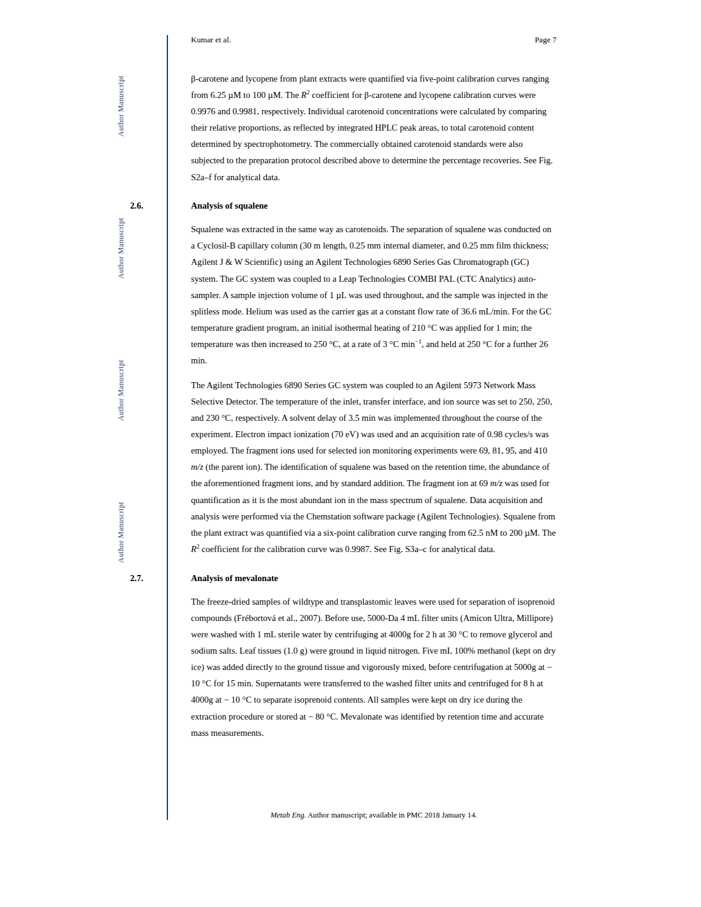Author Manuscript Author Manuscript Author Manuscript Author Manuscript
Kumar et al.
Page 7
β-carotene and lycopene from plant extracts were quantified via five-point calibration curves ranging from 6.25 µM to 100 µM. The R2 coefficient for β-carotene and lycopene calibration curves were 0.9976 and 0.9981, respectively. Individual carotenoid concentrations were calculated by comparing their relative proportions, as reflected by integrated HPLC peak areas, to total carotenoid content determined by spectrophotometry. The commercially obtained carotenoid standards were also subjected to the preparation protocol described above to determine the percentage recoveries. See Fig. S2a–f for analytical data.
2.6. Analysis of squalene
Squalene was extracted in the same way as carotenoids. The separation of squalene was conducted on a Cyclosil-B capillary column (30 m length, 0.25 mm internal diameter, and 0.25 mm film thickness; Agilent J & W Scientific) using an Agilent Technologies 6890 Series Gas Chromatograph (GC) system. The GC system was coupled to a Leap Technologies COMBI PAL (CTC Analytics) auto-sampler. A sample injection volume of 1 µL was used throughout, and the sample was injected in the splitless mode. Helium was used as the carrier gas at a constant flow rate of 36.6 mL/min. For the GC temperature gradient program, an initial isothermal heating of 210 °C was applied for 1 min; the temperature was then increased to 250 °C, at a rate of 3 °C min−1, and held at 250 °C for a further 26 min.
The Agilent Technologies 6890 Series GC system was coupled to an Agilent 5973 Network Mass Selective Detector. The temperature of the inlet, transfer interface, and ion source was set to 250, 250, and 230 °C, respectively. A solvent delay of 3.5 min was implemented throughout the course of the experiment. Electron impact ionization (70 eV) was used and an acquisition rate of 0.98 cycles/s was employed. The fragment ions used for selected ion monitoring experiments were 69, 81, 95, and 410 m/z (the parent ion). The identification of squalene was based on the retention time, the abundance of the aforementioned fragment ions, and by standard addition. The fragment ion at 69 m/z was used for quantification as it is the most abundant ion in the mass spectrum of squalene. Data acquisition and analysis were performed via the Chemstation software package (Agilent Technologies). Squalene from the plant extract was quantified via a six-point calibration curve ranging from 62.5 nM to 200 µM. The R2 coefficient for the calibration curve was 0.9987. See Fig. S3a–c for analytical data.
2.7. Analysis of mevalonate
The freeze-dried samples of wildtype and transplastomic leaves were used for separation of isoprenoid compounds (Frébortová et al., 2007). Before use, 5000-Da 4 mL filter units (Amicon Ultra, Millipore) were washed with 1 mL sterile water by centrifuging at 4000g for 2 h at 30 °C to remove glycerol and sodium salts. Leaf tissues (1.0 g) were ground in liquid nitrogen. Five mL 100% methanol (kept on dry ice) was added directly to the ground tissue and vigorously mixed, before centrifugation at 5000g at − 10 °C for 15 min. Supernatants were transferred to the washed filter units and centrifuged for 8 h at 4000g at − 10 °C to separate isoprenoid contents. All samples were kept on dry ice during the extraction procedure or stored at − 80 °C. Mevalonate was identified by retention time and accurate mass measurements.
Metab Eng. Author manuscript; available in PMC 2018 January 14.